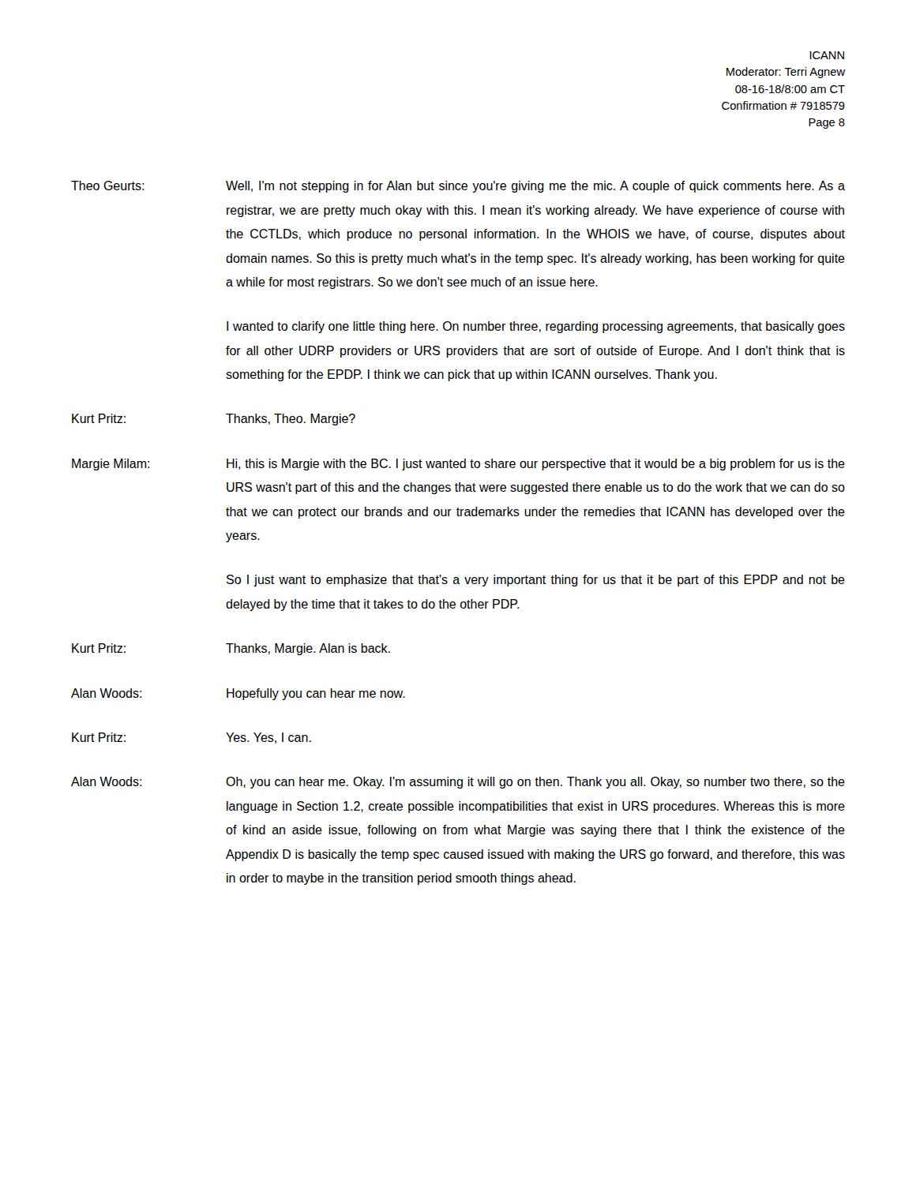ICANN
Moderator: Terri Agnew
08-16-18/8:00 am CT
Confirmation # 7918579
Page 8
| Theo Geurts: | Well, I'm not stepping in for Alan but since you're giving me the mic. A couple of quick comments here. As a registrar, we are pretty much okay with this. I mean it's working already. We have experience of course with the CCTLDs, which produce no personal information. In the WHOIS we have, of course, disputes about domain names. So this is pretty much what's in the temp spec. It's already working, has been working for quite a while for most registrars. So we don't see much of an issue here. I wanted to clarify one little thing here. On number three, regarding processing agreements, that basically goes for all other UDRP providers or URS providers that are sort of outside of Europe. And I don't think that is something for the EPDP. I think we can pick that up within ICANN ourselves. Thank you. |
| Kurt Pritz: | Thanks, Theo. Margie? |
| Margie Milam: | Hi, this is Margie with the BC. I just wanted to share our perspective that it would be a big problem for us is the URS wasn't part of this and the changes that were suggested there enable us to do the work that we can do so that we can protect our brands and our trademarks under the remedies that ICANN has developed over the years. So I just want to emphasize that that's a very important thing for us that it be part of this EPDP and not be delayed by the time that it takes to do the other PDP. |
| Kurt Pritz: | Thanks, Margie. Alan is back. |
| Alan Woods: | Hopefully you can hear me now. |
| Kurt Pritz: | Yes. Yes, I can. |
| Alan Woods: | Oh, you can hear me. Okay. I'm assuming it will go on then. Thank you all. Okay, so number two there, so the language in Section 1.2, create possible incompatibilities that exist in URS procedures. Whereas this is more of kind an aside issue, following on from what Margie was saying there that I think the existence of the Appendix D is basically the temp spec caused issued with making the URS go forward, and therefore, this was in order to maybe in the transition period smooth things ahead. |